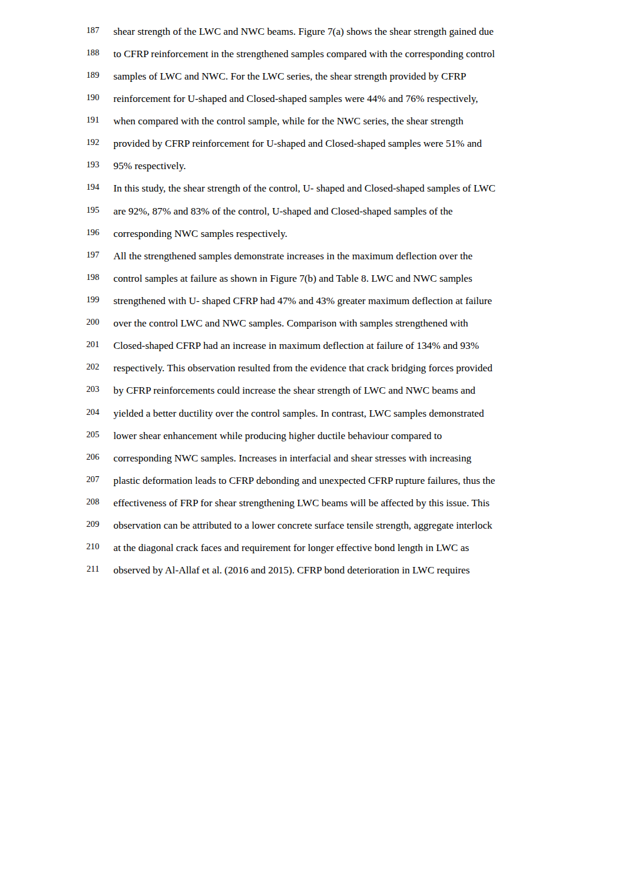shear strength of the LWC and NWC beams. Figure 7(a) shows the shear strength gained due
to CFRP reinforcement in the strengthened samples compared with the corresponding control
samples of LWC and NWC. For the LWC series, the shear strength provided by CFRP
reinforcement for U-shaped and Closed-shaped samples were 44% and 76% respectively,
when compared with the control sample, while for the NWC series, the shear strength
provided by CFRP reinforcement for U-shaped and Closed-shaped samples were 51% and
95% respectively.
In this study, the shear strength of the control, U- shaped and Closed-shaped samples of LWC
are 92%, 87% and 83% of the control, U-shaped and Closed-shaped samples of the
corresponding NWC samples respectively.
All the strengthened samples demonstrate increases in the maximum deflection over the
control samples at failure as shown in Figure 7(b) and Table 8. LWC and NWC samples
strengthened with U- shaped CFRP had 47% and 43% greater maximum deflection at failure
over the control LWC and NWC samples. Comparison with samples strengthened with
Closed-shaped CFRP had an increase in maximum deflection at failure of 134% and 93%
respectively. This observation resulted from the evidence that crack bridging forces provided
by CFRP reinforcements could increase the shear strength of LWC and NWC beams and
yielded a better ductility over the control samples. In contrast, LWC samples demonstrated
lower shear enhancement while producing higher ductile behaviour compared to
corresponding NWC samples. Increases in interfacial and shear stresses with increasing
plastic deformation leads to CFRP debonding and unexpected CFRP rupture failures, thus the
effectiveness of FRP for shear strengthening LWC beams will be affected by this issue. This
observation can be attributed to a lower concrete surface tensile strength, aggregate interlock
at the diagonal crack faces and requirement for longer effective bond length in LWC as
observed by Al-Allaf et al. (2016 and 2015). CFRP bond deterioration in LWC requires